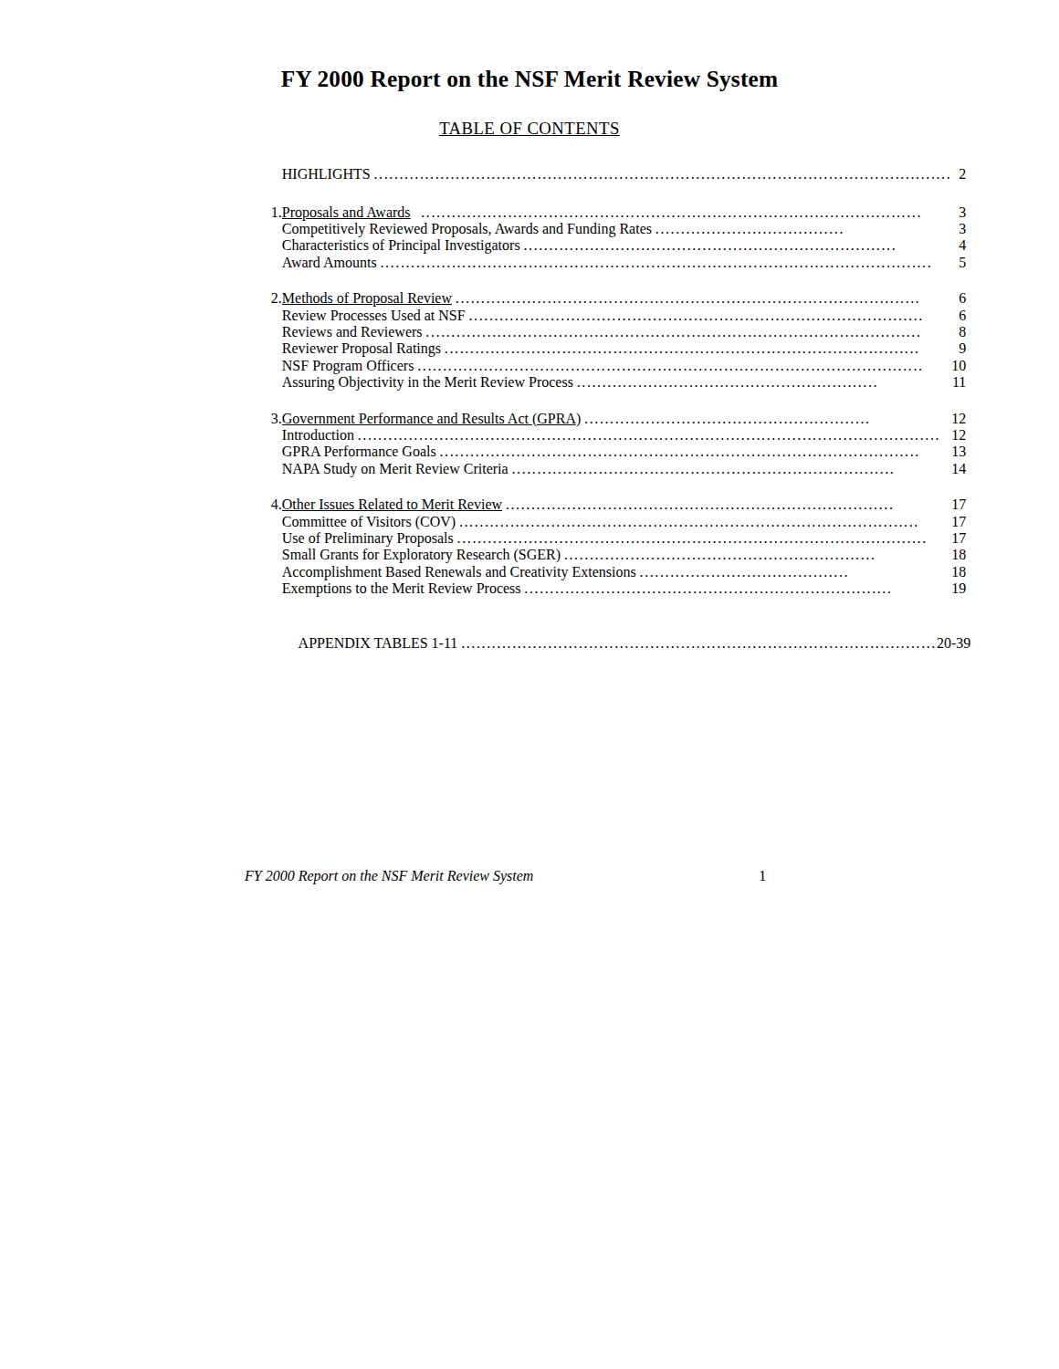FY 2000 Report on the NSF Merit Review System
TABLE OF CONTENTS
| | HIGHLIGHTS ................................................................................................................. | 2 |
| 1. | Proposals and Awards .................................................................................................. | 3 |
| | Competitively Reviewed Proposals, Awards and Funding Rates ..................................... | 3 |
| | Characteristics of Principal Investigators ......................................................................... | 4 |
| | Award Amounts ............................................................................................................ | 5 |
| 2. | Methods of Proposal Review ........................................................................................... | 6 |
| | Review Processes Used at NSF ......................................................................................... | 6 |
| | Reviews and Reviewers ................................................................................................. | 8 |
| | Reviewer Proposal Ratings ............................................................................................. | 9 |
| | NSF Program Officers ................................................................................................... | 10 |
| | Assuring Objectivity in the Merit Review Process ........................................................... | 11 |
| 3. | Government Performance and Results Act (GPRA) ........................................................ | 12 |
| | Introduction .................................................................................................................. | 12 |
| | GPRA Performance Goals .............................................................................................. | 13 |
| | NAPA Study on Merit Review Criteria ........................................................................... | 14 |
| 4. | Other Issues Related to Merit Review ............................................................................ | 17 |
| | Committee of Visitors (COV) .......................................................................................... | 17 |
| | Use of Preliminary Proposals ............................................................................................ | 17 |
| | Small Grants for Exploratory Research (SGER) ............................................................. | 18 |
| | Accomplishment Based Renewals and Creativity Extensions ......................................... | 18 |
| | Exemptions to the Merit Review Process ........................................................................ | 19 |
| APPENDIX TABLES 1-11 ............................................................................................. 20-39 |
FY 2000 Report on the NSF Merit Review System 1